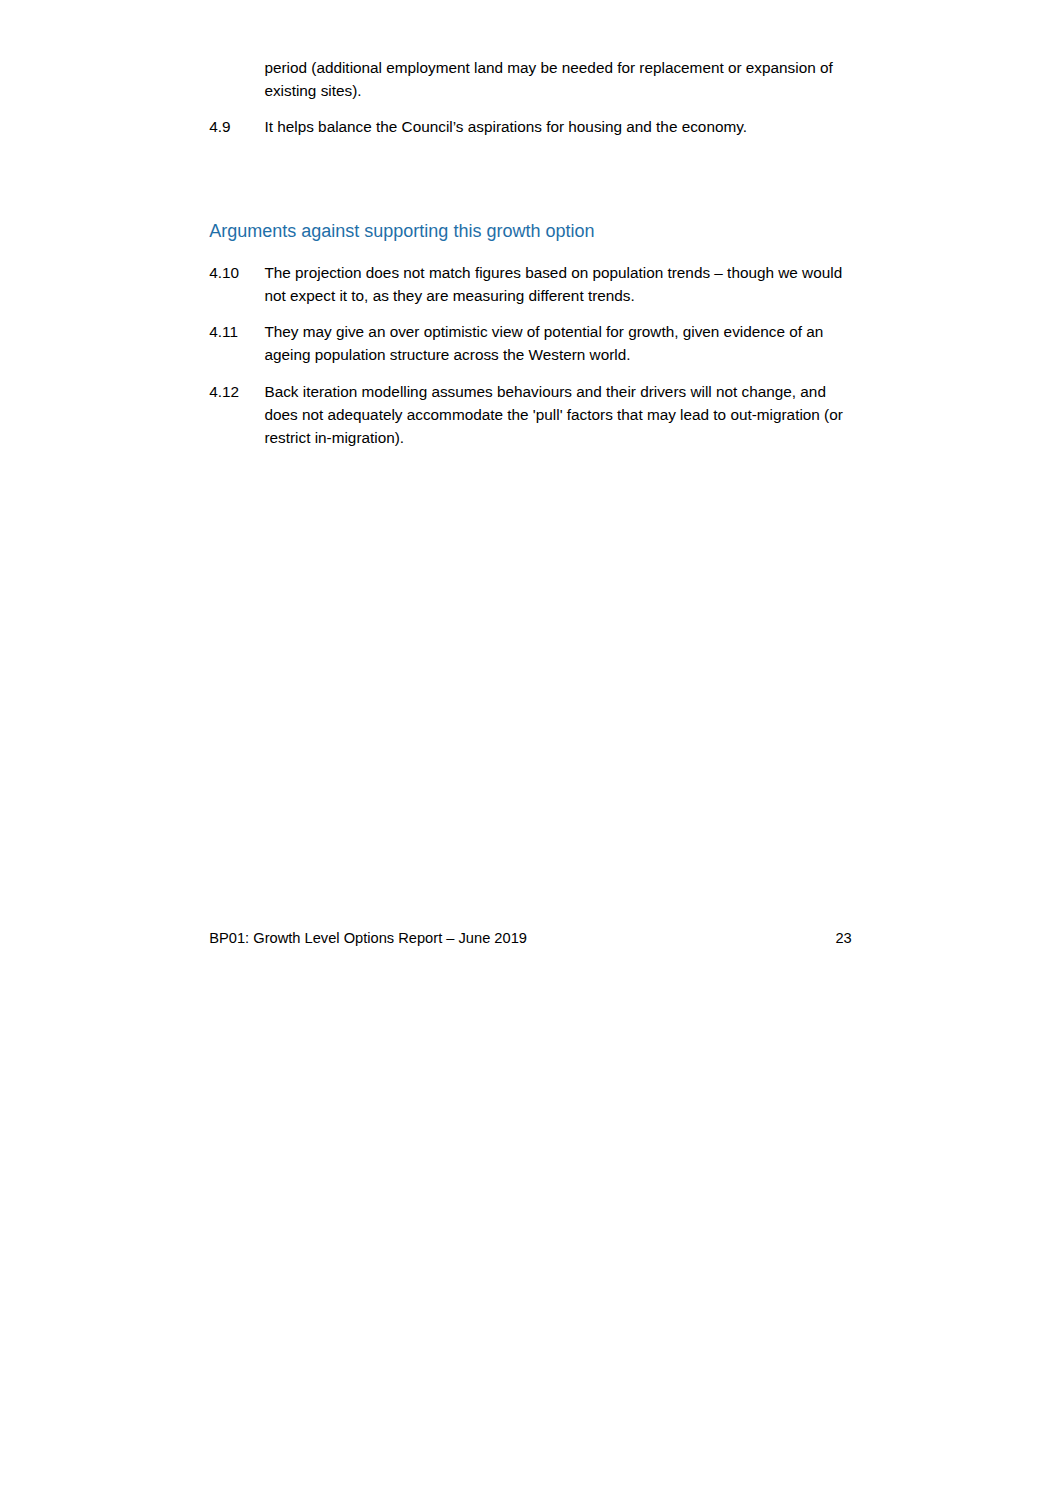period (additional employment land may be needed for replacement or expansion of existing sites).
4.9
It helps balance the Council’s aspirations for housing and the economy.
Arguments against supporting this growth option
4.10
The projection does not match figures based on population trends – though we would not expect it to, as they are measuring different trends.
4.11
They may give an over optimistic view of potential for growth, given evidence of an ageing population structure across the Western world.
4.12
Back iteration modelling assumes behaviours and their drivers will not change, and does not adequately accommodate the 'pull' factors that may lead to out-migration (or restrict in-migration).
BP01: Growth Level Options Report – June 2019
23